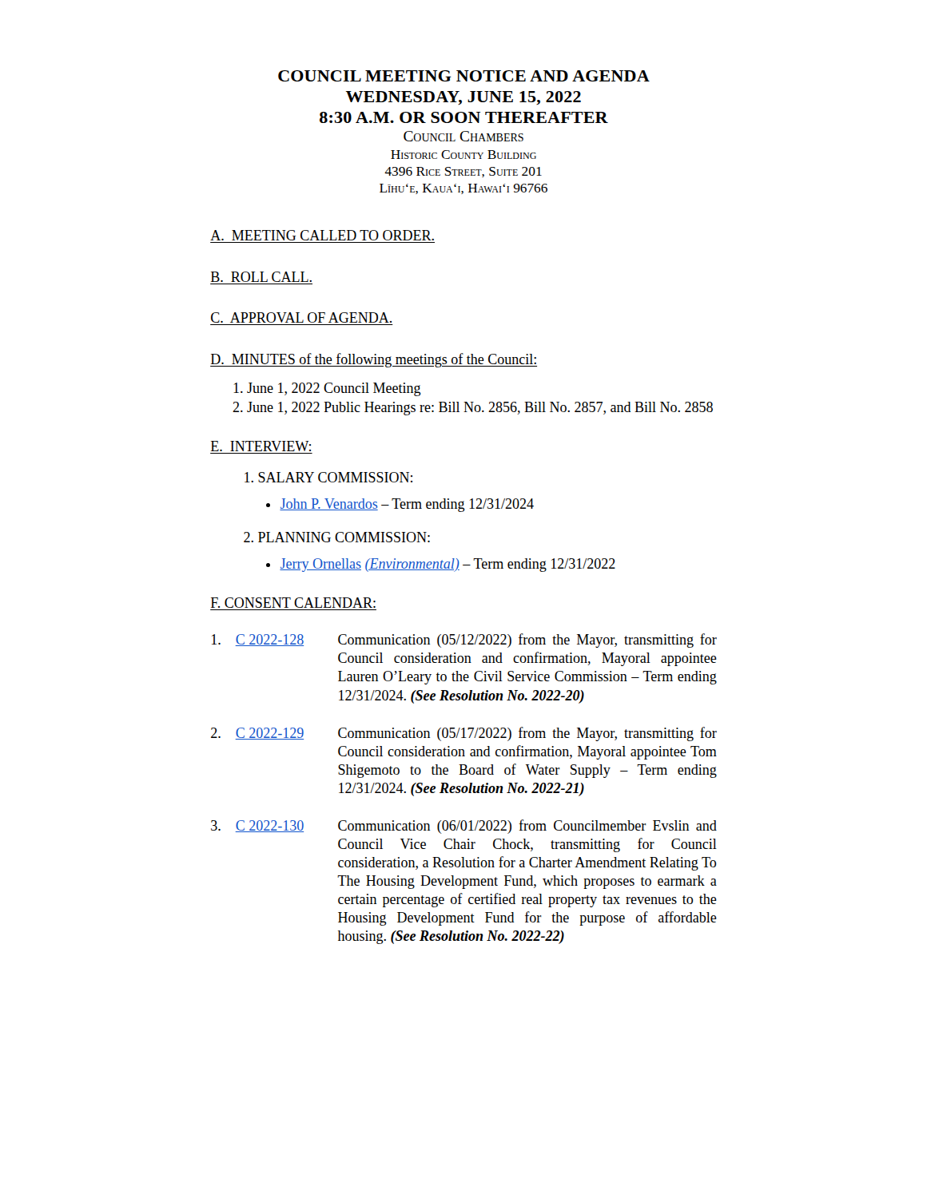COUNCIL MEETING NOTICE AND AGENDA
WEDNESDAY, JUNE 15, 2022
8:30 A.M. OR SOON THEREAFTER
Council Chambers
Historic County Building
4396 Rice Street, Suite 201
Līhu‘e, Kaua‘i, Hawai‘i 96766
A. MEETING CALLED TO ORDER.
B. ROLL CALL.
C. APPROVAL OF AGENDA.
D. MINUTES of the following meetings of the Council:
June 1, 2022 Council Meeting
June 1, 2022 Public Hearings re: Bill No. 2856, Bill No. 2857, and Bill No. 2858
E. INTERVIEW:
SALARY COMMISSION:
John P. Venardos – Term ending 12/31/2024
PLANNING COMMISSION:
Jerry Ornellas (Environmental) – Term ending 12/31/2022
F. CONSENT CALENDAR:
1.
C 2022-128
Communication (05/12/2022) from the Mayor, transmitting for Council consideration and confirmation, Mayoral appointee Lauren O’Leary to the Civil Service Commission – Term ending 12/31/2024. (See Resolution No. 2022-20)
2.
C 2022-129
Communication (05/17/2022) from the Mayor, transmitting for Council consideration and confirmation, Mayoral appointee Tom Shigemoto to the Board of Water Supply – Term ending 12/31/2024. (See Resolution No. 2022-21)
3.
C 2022-130
Communication (06/01/2022) from Councilmember Evslin and Council Vice Chair Chock, transmitting for Council consideration, a Resolution for a Charter Amendment Relating To The Housing Development Fund, which proposes to earmark a certain percentage of certified real property tax revenues to the Housing Development Fund for the purpose of affordable housing. (See Resolution No. 2022-22)